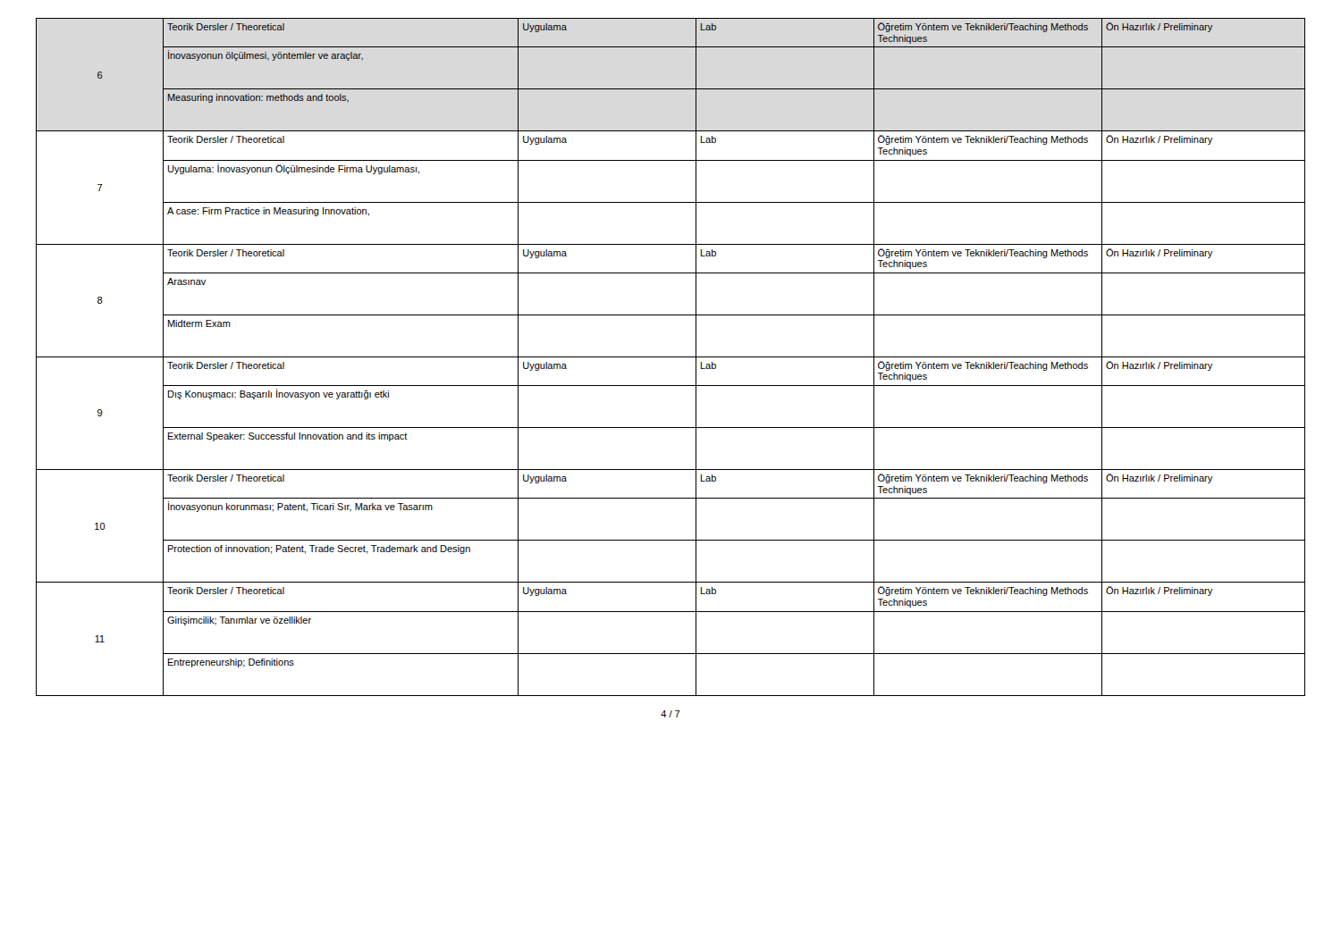| 6 | Teorik Dersler / Theoretical | Uygulama | Lab | Öğretim Yöntem ve Teknikleri/Teaching Methods Techniques | Ön Hazırlık / Preliminary |
| İnovasyonun ölçülmesi, yöntemler ve araçlar, | | | | |
| Measuring innovation: methods and tools, | | | | |
| 7 | Teorik Dersler / Theoretical | Uygulama | Lab | Öğretim Yöntem ve Teknikleri/Teaching Methods Techniques | Ön Hazırlık / Preliminary |
| Uygulama: İnovasyonun Ölçülmesinde Firma Uygulaması, | | | | |
| A case: Firm Practice in Measuring Innovation, | | | | |
| 8 | Teorik Dersler / Theoretical | Uygulama | Lab | Öğretim Yöntem ve Teknikleri/Teaching Methods Techniques | Ön Hazırlık / Preliminary |
| Arasınav | | | | |
| Midterm Exam | | | | |
| 9 | Teorik Dersler / Theoretical | Uygulama | Lab | Öğretim Yöntem ve Teknikleri/Teaching Methods Techniques | Ön Hazırlık / Preliminary |
| Dış Konuşmacı: Başarılı İnovasyon ve yarattığı etki | | | | |
| External Speaker: Successful Innovation and its impact | | | | |
| 10 | Teorik Dersler / Theoretical | Uygulama | Lab | Öğretim Yöntem ve Teknikleri/Teaching Methods Techniques | Ön Hazırlık / Preliminary |
| İnovasyonun korunması; Patent, Ticari Sır, Marka ve Tasarım | | | | |
| Protection of innovation; Patent, Trade Secret, Trademark and Design | | | | |
| 11 | Teorik Dersler / Theoretical | Uygulama | Lab | Öğretim Yöntem ve Teknikleri/Teaching Methods Techniques | Ön Hazırlık / Preliminary |
| Girişimcilik; Tanımlar ve özellikler | | | | |
| Entrepreneurship; Definitions | | | | |
4 / 7